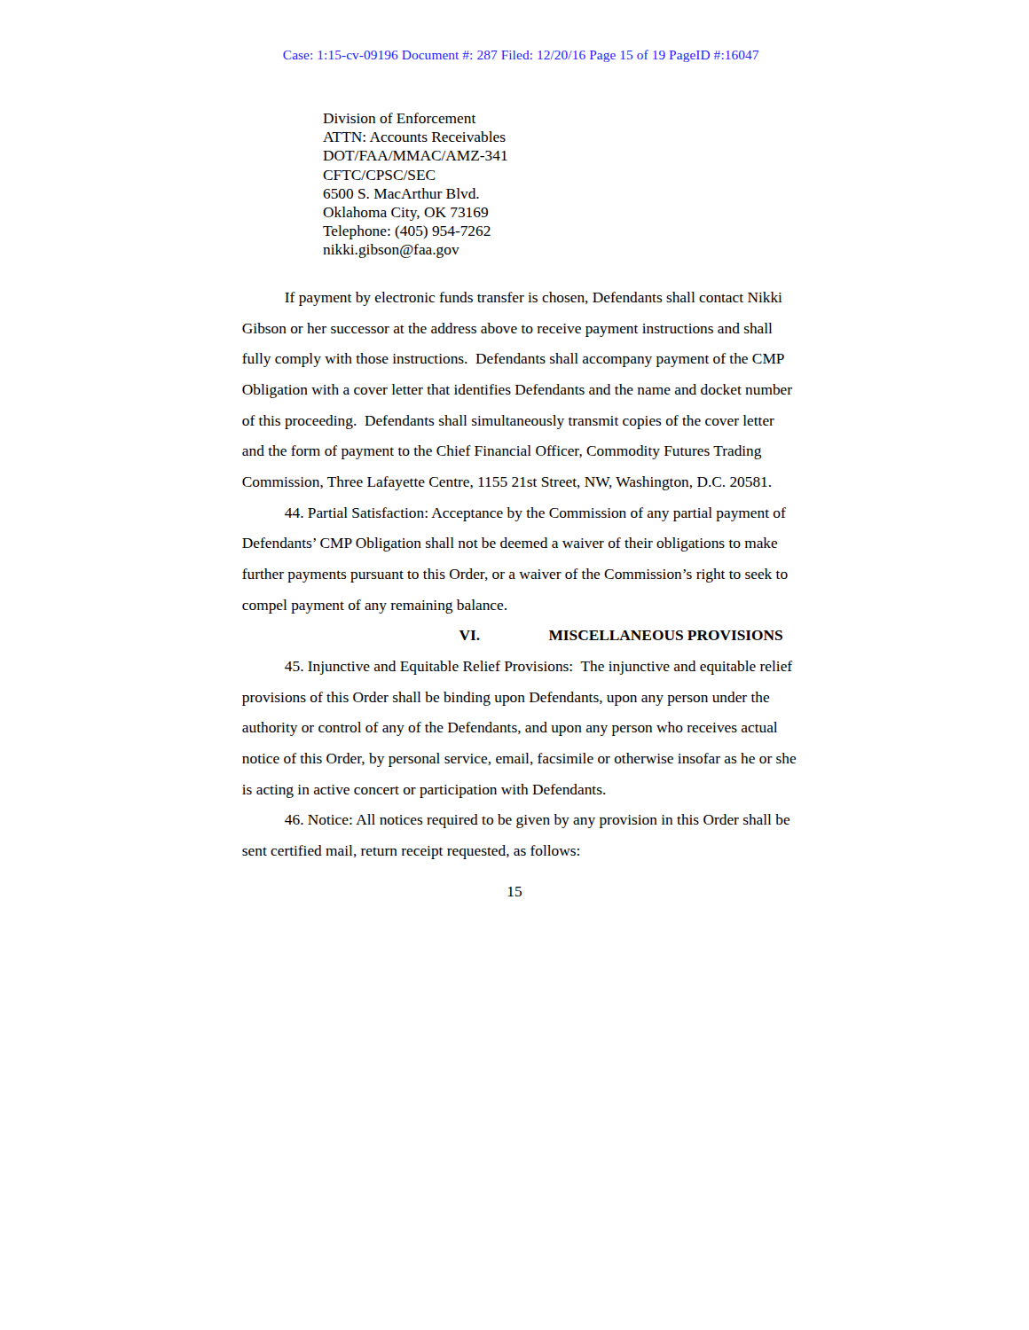Case: 1:15-cv-09196 Document #: 287 Filed: 12/20/16 Page 15 of 19 PageID #:16047
Division of Enforcement
ATTN: Accounts Receivables
DOT/FAA/MMAC/AMZ-341
CFTC/CPSC/SEC
6500 S. MacArthur Blvd.
Oklahoma City, OK 73169
Telephone: (405) 954-7262
nikki.gibson@faa.gov
If payment by electronic funds transfer is chosen, Defendants shall contact Nikki Gibson or her successor at the address above to receive payment instructions and shall fully comply with those instructions. Defendants shall accompany payment of the CMP Obligation with a cover letter that identifies Defendants and the name and docket number of this proceeding. Defendants shall simultaneously transmit copies of the cover letter and the form of payment to the Chief Financial Officer, Commodity Futures Trading Commission, Three Lafayette Centre, 1155 21st Street, NW, Washington, D.C. 20581.
44. Partial Satisfaction: Acceptance by the Commission of any partial payment of Defendants’ CMP Obligation shall not be deemed a waiver of their obligations to make further payments pursuant to this Order, or a waiver of the Commission’s right to seek to compel payment of any remaining balance.
VI. MISCELLANEOUS PROVISIONS
45. Injunctive and Equitable Relief Provisions: The injunctive and equitable relief provisions of this Order shall be binding upon Defendants, upon any person under the authority or control of any of the Defendants, and upon any person who receives actual notice of this Order, by personal service, email, facsimile or otherwise insofar as he or she is acting in active concert or participation with Defendants.
46. Notice: All notices required to be given by any provision in this Order shall be sent certified mail, return receipt requested, as follows:
15